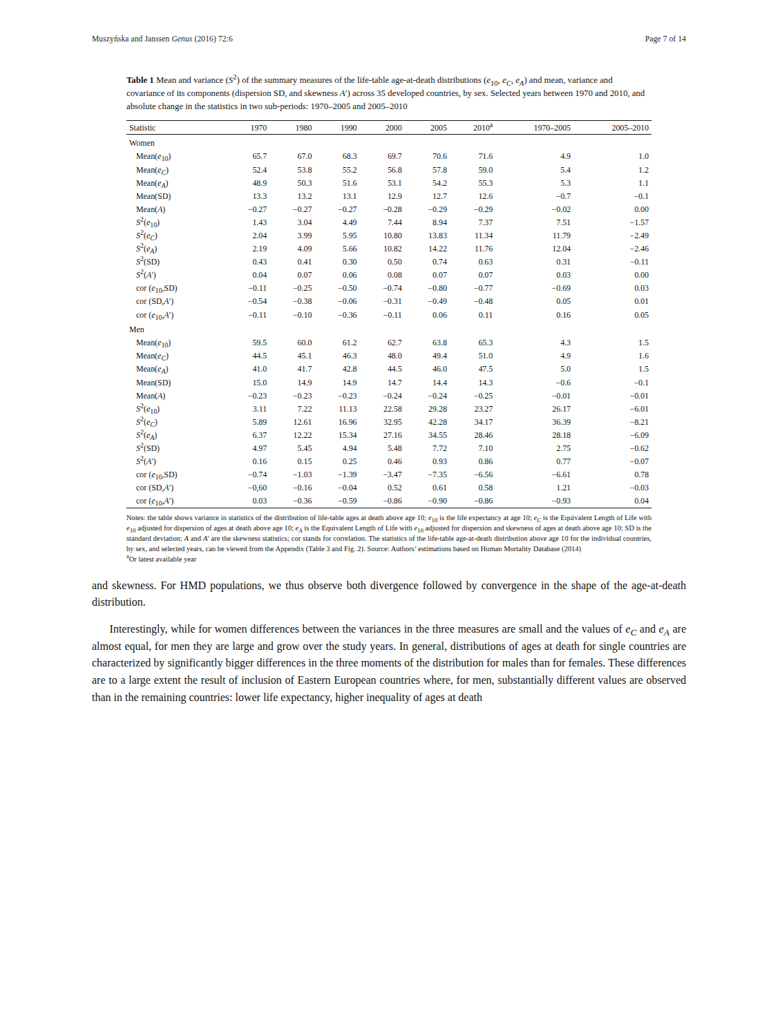Muszyńska and Janssen Genus (2016) 72:6 Page 7 of 14
Table 1 Mean and variance (S2) of the summary measures of the life-table age-at-death distributions (e10, eC, eA) and mean, variance and covariance of its components (dispersion SD, and skewness A′) across 35 developed countries, by sex. Selected years between 1970 and 2010, and absolute change in the statistics in two sub-periods: 1970–2005 and 2005–2010
| Statistic | 1970 | 1980 | 1990 | 2000 | 2005 | 2010 a | 1970–2005 | 2005–2010 |
| --- | --- | --- | --- | --- | --- | --- | --- | --- |
| Women |
| Mean( e 10 ) | 65.7 | 67.0 | 68.3 | 69.7 | 70.6 | 71.6 | 4.9 | 1.0 |
| Mean( e C ) | 52.4 | 53.8 | 55.2 | 56.8 | 57.8 | 59.0 | 5.4 | 1.2 |
| Mean( e A ) | 48.9 | 50.3 | 51.6 | 53.1 | 54.2 | 55.3 | 5.3 | 1.1 |
| Mean(SD) | 13.3 | 13.2 | 13.1 | 12.9 | 12.7 | 12.6 | −0.7 | −0.1 |
| Mean( A ) | −0.27 | −0.27 | −0.27 | −0.28 | −0.29 | −0.29 | −0.02 | 0.00 |
| S 2 ( e 10 ) | 1.43 | 3.04 | 4.49 | 7.44 | 8.94 | 7.37 | 7.51 | −1.57 |
| S 2 ( e C ) | 2.04 | 3.99 | 5.95 | 10.80 | 13.83 | 11.34 | 11.79 | −2.49 |
| S 2 ( e A ) | 2.19 | 4.09 | 5.66 | 10.82 | 14.22 | 11.76 | 12.04 | −2.46 |
| S 2 (SD) | 0.43 | 0.41 | 0.30 | 0.50 | 0.74 | 0.63 | 0.31 | −0.11 |
| S 2 ( A ′) | 0.04 | 0.07 | 0.06 | 0.08 | 0.07 | 0.07 | 0.03 | 0.00 |
| cor ( e 10 ,SD) | −0.11 | −0.25 | −0.50 | −0.74 | −0.80 | −0.77 | −0.69 | 0.03 |
| cor (SD, A ′) | −0.54 | −0.38 | −0.06 | −0.31 | −0.49 | −0.48 | 0.05 | 0.01 |
| cor ( e 10 , A ′) | −0.11 | −0.10 | −0.36 | −0.11 | 0.06 | 0.11 | 0.16 | 0.05 |
| Men |
| Mean( e 10 ) | 59.5 | 60.0 | 61.2 | 62.7 | 63.8 | 65.3 | 4.3 | 1.5 |
| Mean( e C ) | 44.5 | 45.1 | 46.3 | 48.0 | 49.4 | 51.0 | 4.9 | 1.6 |
| Mean( e A ) | 41.0 | 41.7 | 42.8 | 44.5 | 46.0 | 47.5 | 5.0 | 1.5 |
| Mean(SD) | 15.0 | 14.9 | 14.9 | 14.7 | 14.4 | 14.3 | −0.6 | −0.1 |
| Mean( A ) | −0.23 | −0.23 | −0.23 | −0.24 | −0.24 | −0.25 | −0.01 | −0.01 |
| S 2 ( e 10 ) | 3.11 | 7.22 | 11.13 | 22.58 | 29.28 | 23.27 | 26.17 | −6.01 |
| S 2 ( e C ) | 5.89 | 12.61 | 16.96 | 32.95 | 42.28 | 34.17 | 36.39 | −8.21 |
| S 2 ( e A ) | 6.37 | 12.22 | 15.34 | 27.16 | 34.55 | 28.46 | 28.18 | −6.09 |
| S 2 (SD) | 4.97 | 5.45 | 4.94 | 5.48 | 7.72 | 7.10 | 2.75 | −0.62 |
| S 2 ( A ′) | 0.16 | 0.15 | 0.25 | 0.46 | 0.93 | 0.86 | 0.77 | −0.07 |
| cor ( e 10 ,SD) | −0.74 | −1.03 | −1.39 | −3.47 | −7.35 | −6.56 | −6.61 | 0.78 |
| cor (SD, A ′) | −0,60 | −0.16 | −0.04 | 0.52 | 0.61 | 0.58 | 1.21 | −0.03 |
| cor ( e 10 , A ′) | 0.03 | −0.36 | −0.59 | −0.86 | −0.90 | −0.86 | −0.93 | 0.04 |
Notes: the table shows variance in statistics of the distribution of life-table ages at death above age 10; e10 is the life expectancy at age 10; eC is the Equivalent Length of Life with e10 adjusted for dispersion of ages at death above age 10; eA is the Equivalent Length of Life with e10 adjusted for dispersion and skewness of ages at death above age 10; SD is the standard deviation; A and A′ are the skewness statistics; cor stands for correlation. The statistics of the life-table age-at-death distribution above age 10 for the individual countries, by sex, and selected years, can be viewed from the Appendix (Table 3 and Fig. 2). Source: Authors’ estimations based on Human Mortality Database (2014)
aOr latest available year
and skewness. For HMD populations, we thus observe both divergence followed by convergence in the shape of the age-at-death distribution.
Interestingly, while for women differences between the variances in the three measures are small and the values of eC and eA are almost equal, for men they are large and grow over the study years. In general, distributions of ages at death for single countries are characterized by significantly bigger differences in the three moments of the distribution for males than for females. These differences are to a large extent the result of inclusion of Eastern European countries where, for men, substantially different values are observed than in the remaining countries: lower life expectancy, higher inequality of ages at death